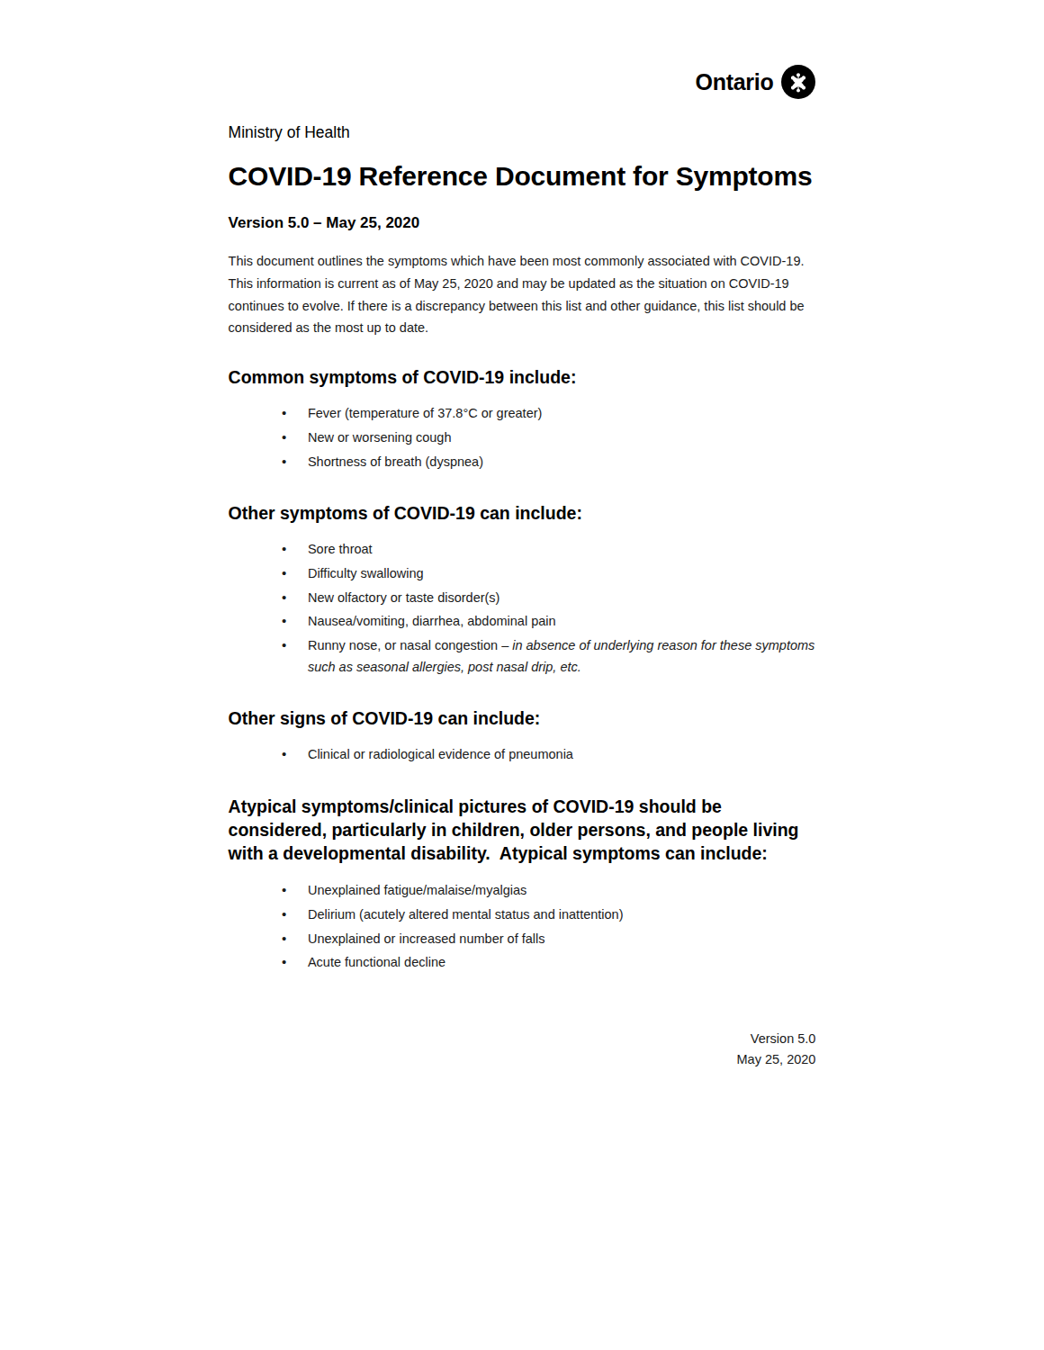Ontario
Ministry of Health
COVID-19 Reference Document for Symptoms
Version 5.0 – May 25, 2020
This document outlines the symptoms which have been most commonly associated with COVID-19. This information is current as of May 25, 2020 and may be updated as the situation on COVID-19 continues to evolve. If there is a discrepancy between this list and other guidance, this list should be considered as the most up to date.
Common symptoms of COVID-19 include:
Fever (temperature of 37.8°C or greater)
New or worsening cough
Shortness of breath (dyspnea)
Other symptoms of COVID-19 can include:
Sore throat
Difficulty swallowing
New olfactory or taste disorder(s)
Nausea/vomiting, diarrhea, abdominal pain
Runny nose, or nasal congestion – in absence of underlying reason for these symptoms such as seasonal allergies, post nasal drip, etc.
Other signs of COVID-19 can include:
Clinical or radiological evidence of pneumonia
Atypical symptoms/clinical pictures of COVID-19 should be considered, particularly in children, older persons, and people living with a developmental disability. Atypical symptoms can include:
Unexplained fatigue/malaise/myalgias
Delirium (acutely altered mental status and inattention)
Unexplained or increased number of falls
Acute functional decline
Version 5.0
May 25, 2020